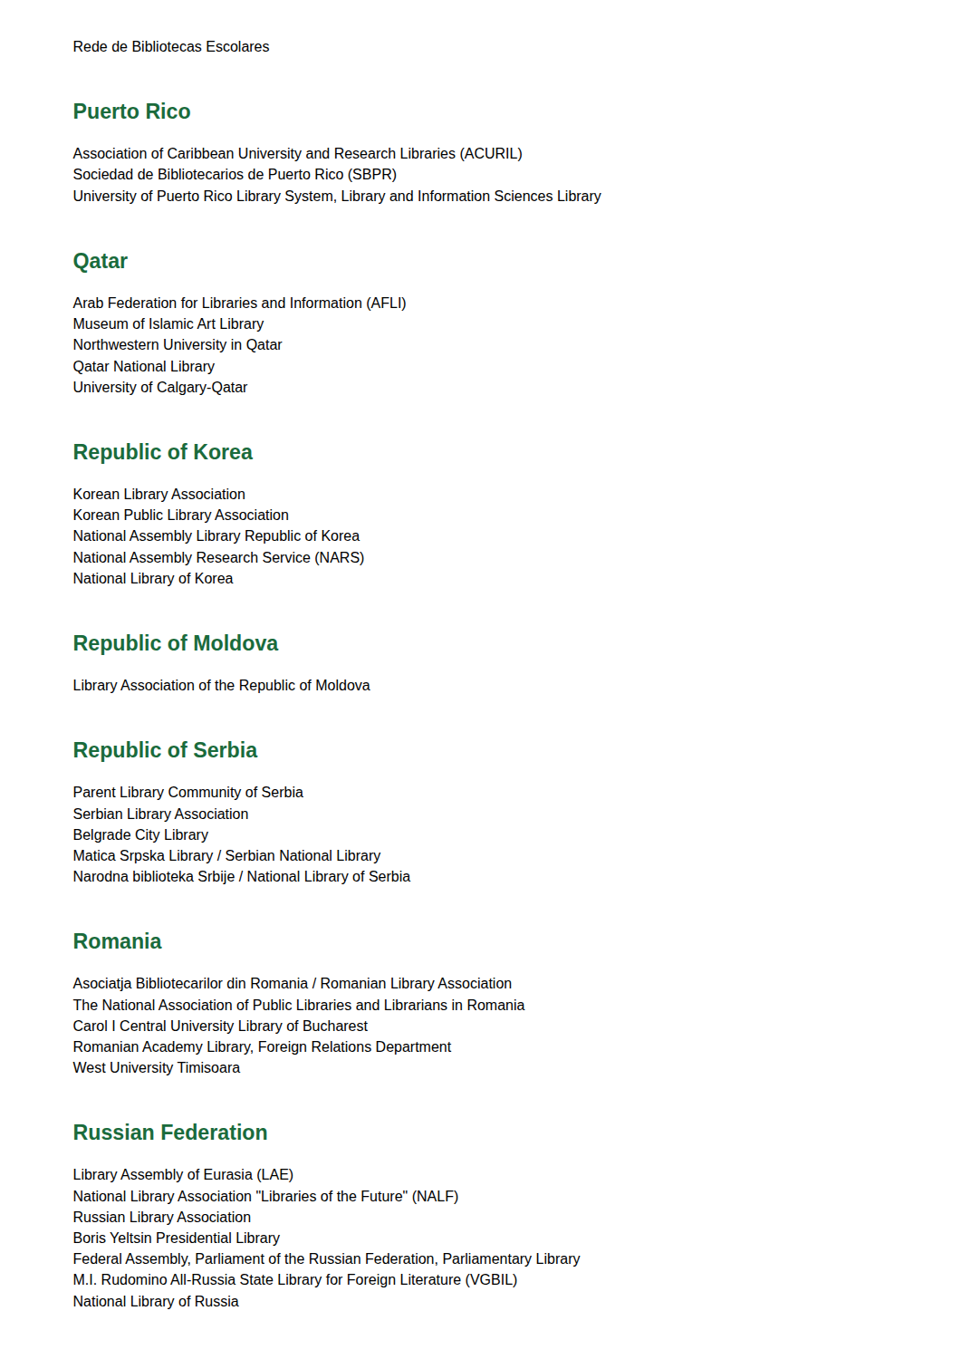Rede de Bibliotecas Escolares
Puerto Rico
Association of Caribbean University and Research Libraries (ACURIL)
Sociedad de Bibliotecarios de Puerto Rico (SBPR)
University of Puerto Rico Library System, Library and Information Sciences Library
Qatar
Arab Federation for Libraries and Information (AFLI)
Museum of Islamic Art Library
Northwestern University in Qatar
Qatar National Library
University of Calgary-Qatar
Republic of Korea
Korean Library Association
Korean Public Library Association
National Assembly Library Republic of Korea
National Assembly Research Service (NARS)
National Library of Korea
Republic of Moldova
Library Association of the Republic of Moldova
Republic of Serbia
Parent Library Community of Serbia
Serbian Library Association
Belgrade City Library
Matica Srpska Library / Serbian National Library
Narodna biblioteka Srbije / National Library of Serbia
Romania
Asociatja Bibliotecarilor din Romania / Romanian Library Association
The National Association of Public Libraries and Librarians in Romania
Carol I Central University Library of Bucharest
Romanian Academy Library, Foreign Relations Department
West University Timisoara
Russian Federation
Library Assembly of Eurasia (LAE)
National Library Association "Libraries of the Future" (NALF)
Russian Library Association
Boris Yeltsin Presidential Library
Federal Assembly, Parliament of the Russian Federation, Parliamentary Library
M.I. Rudomino All-Russia State Library for Foreign Literature (VGBIL)
National Library of Russia